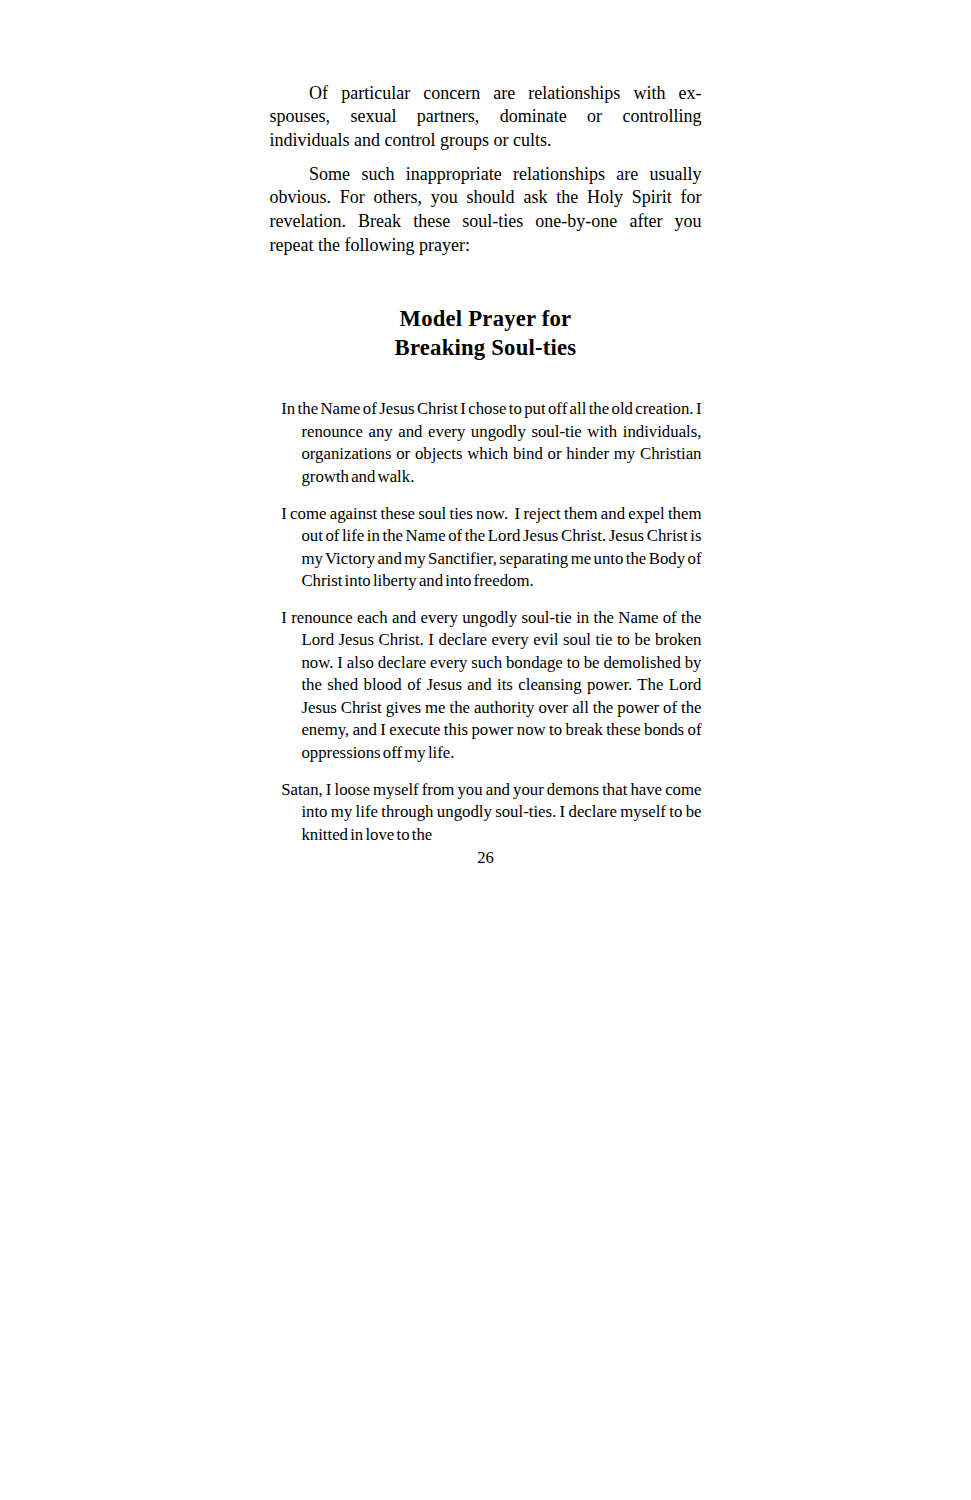Of particular concern are relationships with ex-spouses, sexual partners, dominate or controlling individuals and control groups or cults.
Some such inappropriate relationships are usually obvious. For others, you should ask the Holy Spirit for revelation. Break these soul-ties one-by-one after you repeat the following prayer:
Model Prayer for
Breaking Soul-ties
In the Name of Jesus Christ I chose to put off all the old creation. I renounce any and every ungodly soul-tie with individuals, organizations or objects which bind or hinder my Christian growth and walk.
I come against these soul ties now. I reject them and expel them out of life in the Name of the Lord Jesus Christ. Jesus Christ is my Victory and my Sanctifier, separating me unto the Body of Christ into liberty and into freedom.
I renounce each and every ungodly soul-tie in the Name of the Lord Jesus Christ. I declare every evil soul tie to be broken now. I also declare every such bondage to be demolished by the shed blood of Jesus and its cleansing power. The Lord Jesus Christ gives me the authority over all the power of the enemy, and I execute this power now to break these bonds of oppressions off my life.
Satan, I loose myself from you and your demons that have come into my life through ungodly soul-ties. I declare myself to be knitted in love to the
26